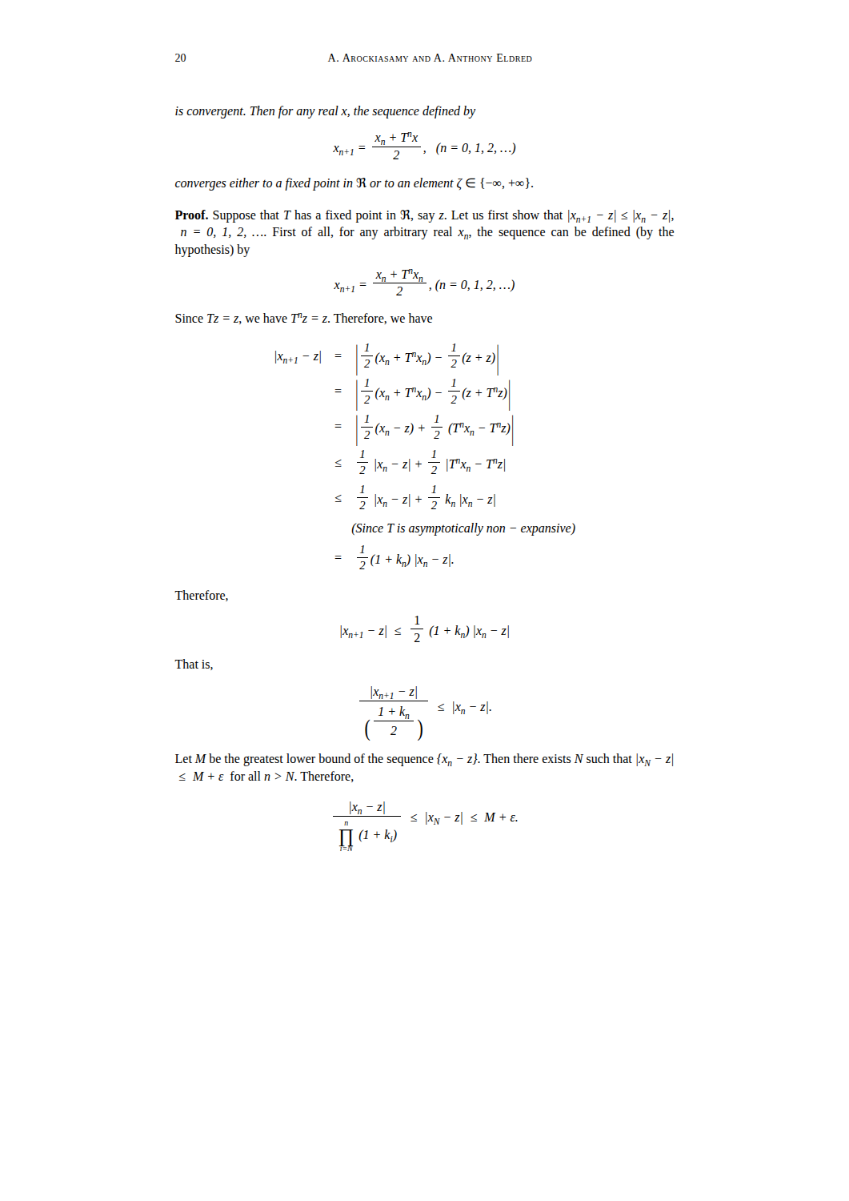20 A. Arockiasamy and A. Anthony Eldred
is convergent. Then for any real x, the sequence defined by
xn+1 = xn + Tnx 2, (n = 0, 1, 2, …)
converges either to a fixed point in ℜ or to an element ζ ∈ {−∞, +∞}.
Proof. Suppose that T has a fixed point in ℜ, say z. Let us first show that |xn+1 − z| ≤ |xn − z|, n = 0, 1, 2, …. First of all, for any arbitrary real xn, the sequence can be defined (by the hypothesis) by
xn+1 = xn + Tnxn 2, (n = 0, 1, 2, …)
Since Tz = z, we have Tnz = z. Therefore, we have
| /x n+1 − z/ | = | / 1 2 (x n + T n x n ) − 1 2 (z + z) / |
| | = | / 1 2 (x n + T n x n ) − 1 2 (z + T n z) / |
| | = | / 1 2 (x n − z) + 1 2 (T n x n − T n z) / |
| | ≤ | 1 2 /x n − z/ + 1 2 /T n x n − T n z/ |
| | ≤ | 1 2 /x n − z/ + 1 2 k n /x n − z/ |
| | | ( Since T is asymptotically non − expansive ) |
| | = | 1 2 (1 + k n ) /x n − z/. |
Therefore,
|xn+1 − z| ≤ 12 (1 + kn) |xn − z|
That is,
|xn+1 − z| (1 + kn 2) ≤ |xn − z|.
Let M be the greatest lower bound of the sequence {xn − z}. Then there exists N such that |xN − z| ≤ M + ε for all n > N. Therefore,
|xn − z| n ∏ i=N (1 + ki) ≤ |xN − z| ≤ M + ε.